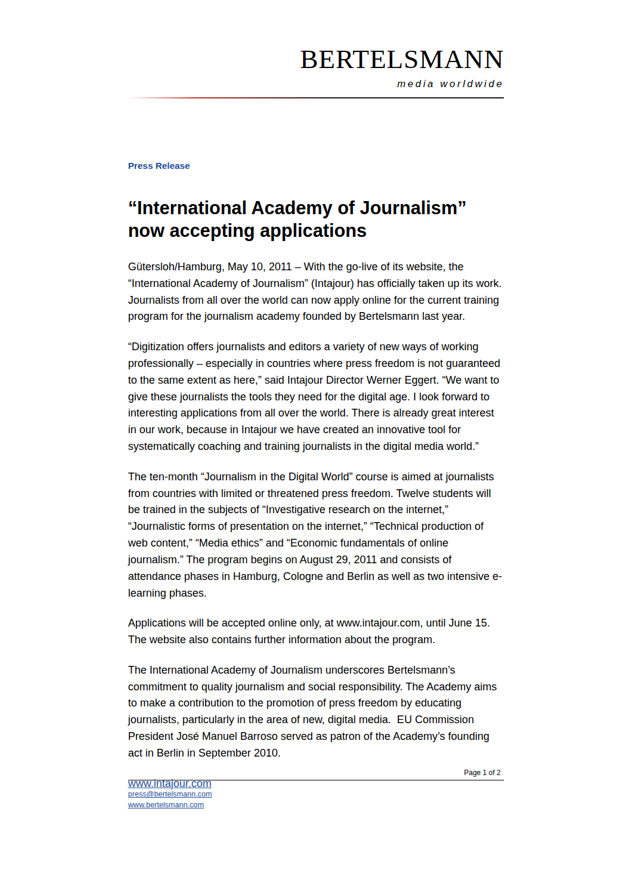BERTELSMANN
media worldwide
Press Release
“International Academy of Journalism” now accepting applications
Gütersloh/Hamburg, May 10, 2011 – With the go-live of its website, the “International Academy of Journalism” (Intajour) has officially taken up its work. Journalists from all over the world can now apply online for the current training program for the journalism academy founded by Bertelsmann last year.
“Digitization offers journalists and editors a variety of new ways of working professionally – especially in countries where press freedom is not guaranteed to the same extent as here,” said Intajour Director Werner Eggert. “We want to give these journalists the tools they need for the digital age. I look forward to interesting applications from all over the world. There is already great interest in our work, because in Intajour we have created an innovative tool for systematically coaching and training journalists in the digital media world.”
The ten-month “Journalism in the Digital World” course is aimed at journalists from countries with limited or threatened press freedom. Twelve students will be trained in the subjects of “Investigative research on the internet,” “Journalistic forms of presentation on the internet,” “Technical production of web content,” “Media ethics” and “Economic fundamentals of online journalism.” The program begins on August 29, 2011 and consists of attendance phases in Hamburg, Cologne and Berlin as well as two intensive e-learning phases.
Applications will be accepted online only, at www.intajour.com, until June 15. The website also contains further information about the program.
The International Academy of Journalism underscores Bertelsmann’s commitment to quality journalism and social responsibility. The Academy aims to make a contribution to the promotion of press freedom by educating journalists, particularly in the area of new, digital media. EU Commission President José Manuel Barroso served as patron of the Academy’s founding act in Berlin in September 2010.
www.intajour.com
Page 1 of 2
press@bertelsmann.com
www.bertelsmann.com